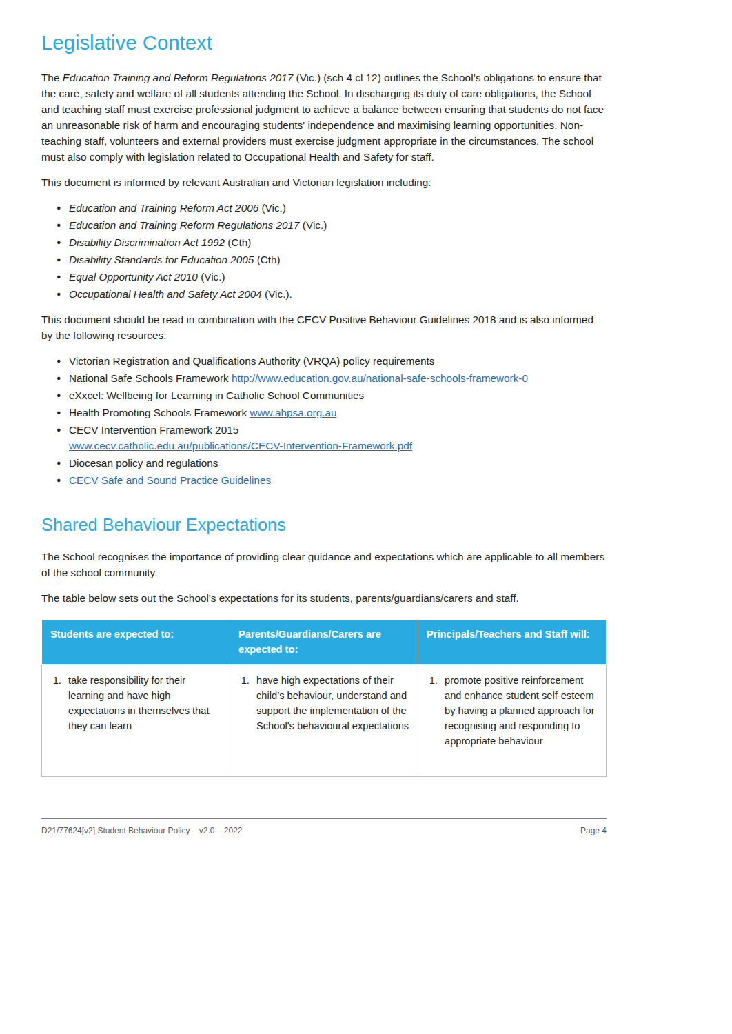Legislative Context
The Education Training and Reform Regulations 2017 (Vic.) (sch 4 cl 12) outlines the School’s obligations to ensure that the care, safety and welfare of all students attending the School. In discharging its duty of care obligations, the School and teaching staff must exercise professional judgment to achieve a balance between ensuring that students do not face an unreasonable risk of harm and encouraging students' independence and maximising learning opportunities. Non-teaching staff, volunteers and external providers must exercise judgment appropriate in the circumstances. The school must also comply with legislation related to Occupational Health and Safety for staff.
This document is informed by relevant Australian and Victorian legislation including:
Education and Training Reform Act 2006 (Vic.)
Education and Training Reform Regulations 2017 (Vic.)
Disability Discrimination Act 1992 (Cth)
Disability Standards for Education 2005 (Cth)
Equal Opportunity Act 2010 (Vic.)
Occupational Health and Safety Act 2004 (Vic.).
This document should be read in combination with the CECV Positive Behaviour Guidelines 2018 and is also informed by the following resources:
Victorian Registration and Qualifications Authority (VRQA) policy requirements
National Safe Schools Framework http://www.education.gov.au/national-safe-schools-framework-0
eXxcel: Wellbeing for Learning in Catholic School Communities
Health Promoting Schools Framework www.ahpsa.org.au
CECV Intervention Framework 2015
www.cecv.catholic.edu.au/publications/CECV-Intervention-Framework.pdf
Diocesan policy and regulations
CECV Safe and Sound Practice Guidelines
Shared Behaviour Expectations
The School recognises the importance of providing clear guidance and expectations which are applicable to all members of the school community.
The table below sets out the School's expectations for its students, parents/guardians/carers and staff.
| Students are expected to: | Parents/Guardians/Carers are expected to: | Principals/Teachers and Staff will: |
| --- | --- | --- |
| take responsibility for their learning and have high expectations in themselves that they can learn | have high expectations of their child’s behaviour, understand and support the implementation of the School's behavioural expectations | promote positive reinforcement and enhance student self-esteem by having a planned approach for recognising and responding to appropriate behaviour |
D21/77624[v2] Student Behaviour Policy – v2.0 – 2022 Page 4